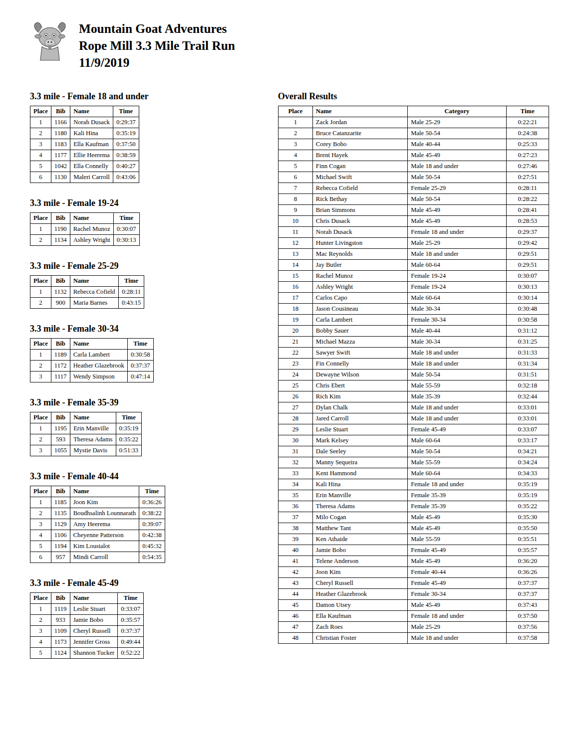Mountain Goat Adventures
Rope Mill 3.3 Mile Trail Run
11/9/2019
3.3 mile - Female 18 and under
| Place | Bib | Name | Time |
| --- | --- | --- | --- |
| 1 | 1166 | Norah Dusack | 0:29:37 |
| 2 | 1180 | Kali Hina | 0:35:19 |
| 3 | 1183 | Ella Kaufman | 0:37:50 |
| 4 | 1177 | Ellie Heerema | 0:38:59 |
| 5 | 1042 | Ella Connelly | 0:40:27 |
| 6 | 1130 | Maleri Carroll | 0:43:06 |
3.3 mile - Female 19-24
| Place | Bib | Name | Time |
| --- | --- | --- | --- |
| 1 | 1190 | Rachel Munoz | 0:30:07 |
| 2 | 1134 | Ashley Wright | 0:30:13 |
3.3 mile - Female 25-29
| Place | Bib | Name | Time |
| --- | --- | --- | --- |
| 1 | 1132 | Rebecca Cofield | 0:28:11 |
| 2 | 900 | Maria Barnes | 0:43:15 |
3.3 mile - Female 30-34
| Place | Bib | Name | Time |
| --- | --- | --- | --- |
| 1 | 1189 | Carla Lambert | 0:30:58 |
| 2 | 1172 | Heather Glazebrook | 0:37:37 |
| 3 | 1117 | Wendy Simpson | 0:47:14 |
3.3 mile - Female 35-39
| Place | Bib | Name | Time |
| --- | --- | --- | --- |
| 1 | 1195 | Erin Manville | 0:35:19 |
| 2 | 593 | Theresa Adams | 0:35:22 |
| 3 | 1055 | Mystie Davis | 0:51:33 |
3.3 mile - Female 40-44
| Place | Bib | Name | Time |
| --- | --- | --- | --- |
| 1 | 1185 | Joon Kim | 0:36:26 |
| 2 | 1135 | Boudhsalinh Lounnarath | 0:38:22 |
| 3 | 1129 | Amy Heerema | 0:39:07 |
| 4 | 1106 | Cheyenne Patterson | 0:42:38 |
| 5 | 1194 | Kim Loustalot | 0:45:32 |
| 6 | 957 | Mindi Carroll | 0:54:35 |
3.3 mile - Female 45-49
| Place | Bib | Name | Time |
| --- | --- | --- | --- |
| 1 | 1119 | Leslie Stuart | 0:33:07 |
| 2 | 933 | Jamie Bobo | 0:35:57 |
| 3 | 1109 | Cheryl Russell | 0:37:37 |
| 4 | 1173 | Jennifer Gross | 0:49:44 |
| 5 | 1124 | Shannon Tucker | 0:52:22 |
Overall Results
| Place | Name | Category | Time |
| --- | --- | --- | --- |
| 1 | Zack Jordan | Male 25-29 | 0:22:21 |
| 2 | Bruce Catanzarite | Male 50-54 | 0:24:38 |
| 3 | Corey Bobo | Male 40-44 | 0:25:33 |
| 4 | Brent Hayek | Male 45-49 | 0:27:23 |
| 5 | Finn Cogan | Male 18 and under | 0:27:46 |
| 6 | Michael Swift | Male 50-54 | 0:27:51 |
| 7 | Rebecca Cofield | Female 25-29 | 0:28:11 |
| 8 | Rick Bethay | Male 50-54 | 0:28:22 |
| 9 | Brian Simmons | Male 45-49 | 0:28:41 |
| 10 | Chris Dusack | Male 45-49 | 0:28:53 |
| 11 | Norah Dusack | Female 18 and under | 0:29:37 |
| 12 | Hunter Livingston | Male 25-29 | 0:29:42 |
| 13 | Mac Reynolds | Male 18 and under | 0:29:51 |
| 14 | Jay Butler | Male 60-64 | 0:29:51 |
| 15 | Rachel Munoz | Female 19-24 | 0:30:07 |
| 16 | Ashley Wright | Female 19-24 | 0:30:13 |
| 17 | Carlos Capo | Male 60-64 | 0:30:14 |
| 18 | Jason Cousineau | Male 30-34 | 0:30:48 |
| 19 | Carla Lambert | Female 30-34 | 0:30:58 |
| 20 | Bobby Sauer | Male 40-44 | 0:31:12 |
| 21 | Michael Mazza | Male 30-34 | 0:31:25 |
| 22 | Sawyer Swift | Male 18 and under | 0:31:33 |
| 23 | Fin Connelly | Male 18 and under | 0:31:34 |
| 24 | Dewayne Wilson | Male 50-54 | 0:31:51 |
| 25 | Chris Ebert | Male 55-59 | 0:32:18 |
| 26 | Rich Kim | Male 35-39 | 0:32:44 |
| 27 | Dylan Chalk | Male 18 and under | 0:33:01 |
| 28 | Jared Carroll | Male 18 and under | 0:33:01 |
| 29 | Leslie Stuart | Female 45-49 | 0:33:07 |
| 30 | Mark Kelsey | Male 60-64 | 0:33:17 |
| 31 | Dale Seeley | Male 50-54 | 0:34:21 |
| 32 | Manny Sequeira | Male 55-59 | 0:34:24 |
| 33 | Kent Hammond | Male 60-64 | 0:34:33 |
| 34 | Kali Hina | Female 18 and under | 0:35:19 |
| 35 | Erin Manville | Female 35-39 | 0:35:19 |
| 36 | Theresa Adams | Female 35-39 | 0:35:22 |
| 37 | Milo Cogan | Male 45-49 | 0:35:30 |
| 38 | Matthew Tant | Male 45-49 | 0:35:50 |
| 39 | Ken Athaide | Male 55-59 | 0:35:51 |
| 40 | Jamie Bobo | Female 45-49 | 0:35:57 |
| 41 | Telene Anderson | Male 45-49 | 0:36:20 |
| 42 | Joon Kim | Female 40-44 | 0:36:26 |
| 43 | Cheryl Russell | Female 45-49 | 0:37:37 |
| 44 | Heather Glazebrook | Female 30-34 | 0:37:37 |
| 45 | Damon Utsey | Male 45-49 | 0:37:43 |
| 46 | Ella Kaufman | Female 18 and under | 0:37:50 |
| 47 | Zach Roes | Male 25-29 | 0:37:56 |
| 48 | Christian Foster | Male 18 and under | 0:37:58 |